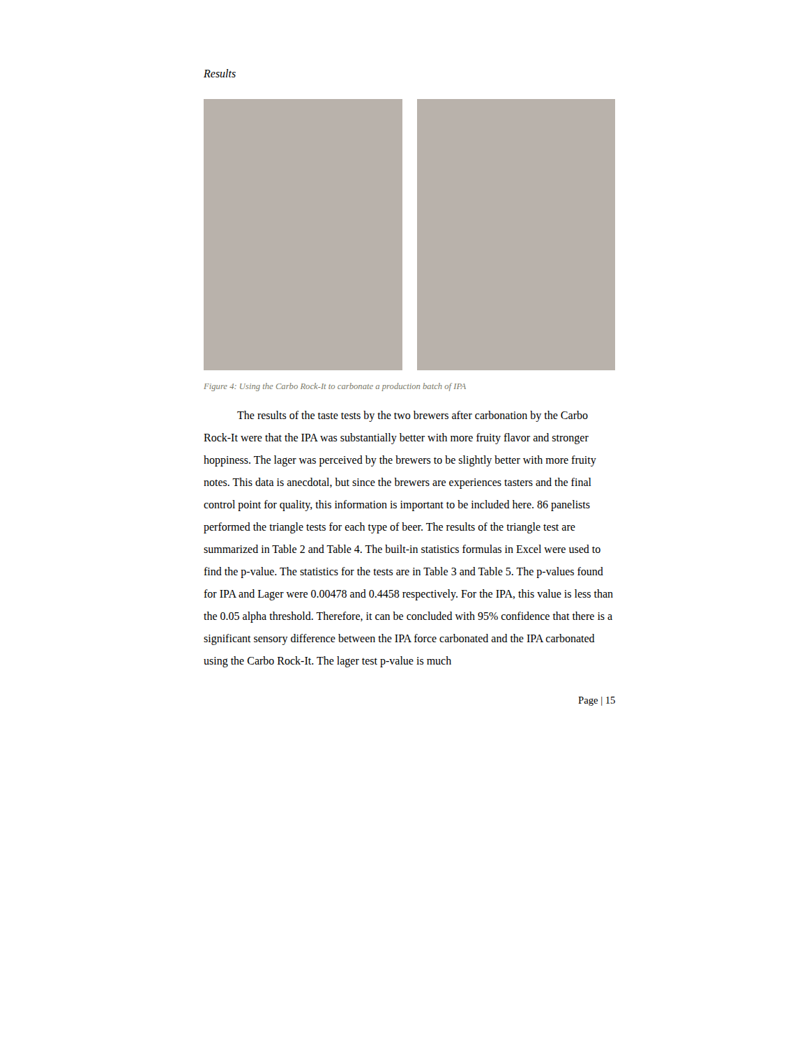Results
Figure 4: Using the Carbo Rock-It to carbonate a production batch of IPA
The results of the taste tests by the two brewers after carbonation by the Carbo Rock-It were that the IPA was substantially better with more fruity flavor and stronger hoppiness. The lager was perceived by the brewers to be slightly better with more fruity notes. This data is anecdotal, but since the brewers are experiences tasters and the final control point for quality, this information is important to be included here. 86 panelists performed the triangle tests for each type of beer. The results of the triangle test are summarized in Table 2 and Table 4. The built-in statistics formulas in Excel were used to find the p-value. The statistics for the tests are in Table 3 and Table 5. The p-values found for IPA and Lager were 0.00478 and 0.4458 respectively. For the IPA, this value is less than the 0.05 alpha threshold. Therefore, it can be concluded with 95% confidence that there is a significant sensory difference between the IPA force carbonated and the IPA carbonated using the Carbo Rock-It. The lager test p-value is much
Page | 15